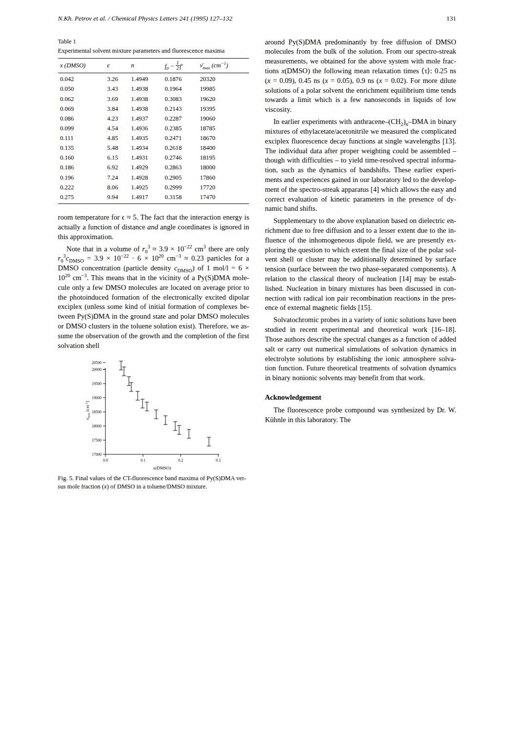N.Kh. Petrov et al. / Chemical Physics Letters 241 (1995) 127–132 131
Table 1 Experimental solvent mixture parameters and fluorescence maxima
| x (DMSO) | ϵ | n | f 0 − 1 2 f ′ | ν̄ max (cm −1 ) |
| --- | --- | --- | --- | --- |
| 0.042 | 3.26 | 1.4949 | 0.1876 | 20320 |
| 0.050 | 3.43 | 1.4938 | 0.1964 | 19985 |
| 0.062 | 3.69 | 1.4938 | 0.3083 | 19620 |
| 0.069 | 3.84 | 1.4938 | 0.2143 | 19395 |
| 0.086 | 4.23 | 1.4937 | 0.2287 | 19060 |
| 0.099 | 4.54 | 1.4936 | 0.2385 | 18785 |
| 0.111 | 4.85 | 1.4935 | 0.2471 | 18670 |
| 0.135 | 5.48 | 1.4934 | 0.2618 | 18400 |
| 0.160 | 6.15 | 1.4931 | 0.2746 | 18195 |
| 0.186 | 6.92 | 1.4929 | 0.2863 | 18000 |
| 0.196 | 7.24 | 1.4928 | 0.2905 | 17860 |
| 0.222 | 8.06 | 1.4925 | 0.2999 | 17720 |
| 0.275 | 9.94 | 1.4917 | 0.3158 | 17470 |
room temperature for ϵ ≈ 5. The fact that the interaction energy is actually a function of distance and angle coordinates is ignored in this approximation.
Note that in a volume of r03 ≈ 3.9 × 10−22 cm3 there are only r03cDMSO = 3.9 × 10−22 · 6 × 1020 cm−3 ≈ 0.23 particles for a DMSO concentration (particle density cDMSO) of 1 mol/l = 6 × 1020 cm−3. This means that in the vicinity of a Py(S)DMA molecule only a few DMSO molecules are located on average prior to the photoinduced formation of the electronically excited dipolar exciplex (unless some kind of initial formation of complexes between Py(S)DMA in the ground state and polar DMSO molecules or DMSO clusters in the toluene solution exist). Therefore, we assume the observation of the growth and the completion of the first solvation shell
17000 17500 18000 18500 19000 19500 20000 20500 0.0 0.1 0.2 0.3 x(DMSO) ν̄max [cm-1]
Fig. 5. Final values of the CT-fluorescence band maxima of Py(S)DMA versus mole fraction (x) of DMSO in a toluene/DMSO mixture.
around Py(S)DMA predominantly by free diffusion of DMSO molecules from the bulk of the solution. From our spectro-streak measurements, we obtained for the above system with mole fractions x(DMSO) the following mean relaxation times ⟨τ⟩: 0.25 ns (x = 0.09), 0.45 ns (x = 0.05), 0.9 ns (x = 0.02). For more dilute solutions of a polar solvent the enrichment equilibrium time tends towards a limit which is a few nanoseconds in liquids of low viscosity.
In earlier experiments with anthracene–(CH2)n–DMA in binary mixtures of ethylacetate/acetonitrile we measured the complicated exciplex fluorescence decay functions at single wavelengths [13]. The individual data after proper weighting could be assembled – though with difficulties – to yield time-resolved spectral information, such as the dynamics of bandshifts. These earlier experiments and experiences gained in our laboratory led to the development of the spectro-streak apparatus [4] which allows the easy and correct evaluation of kinetic parameters in the presence of dynamic band shifts.
Supplementary to the above explanation based on dielectric enrichment due to free diffusion and to a lesser extent due to the influence of the inhomogeneous dipole field, we are presently exploring the question to which extent the final size of the polar solvent shell or cluster may be additionally determined by surface tension (surface between the two phase-separated components). A relation to the classical theory of nucleation [14] may be established. Nucleation in binary mixtures has been discussed in connection with radical ion pair recombination reactions in the presence of external magnetic fields [15].
Solvatochromic probes in a variety of ionic solutions have been studied in recent experimental and theoretical work [16–18]. Those authors describe the spectral changes as a function of added salt or carry out numerical simulations of solvation dynamics in electrolyte solutions by establishing the ionic atmosphere solvation function. Future theoretical treatments of solvation dynamics in binary nonionic solvents may benefit from that work.
Acknowledgement
The fluorescence probe compound was synthesized by Dr. W. Kühnle in this laboratory. The